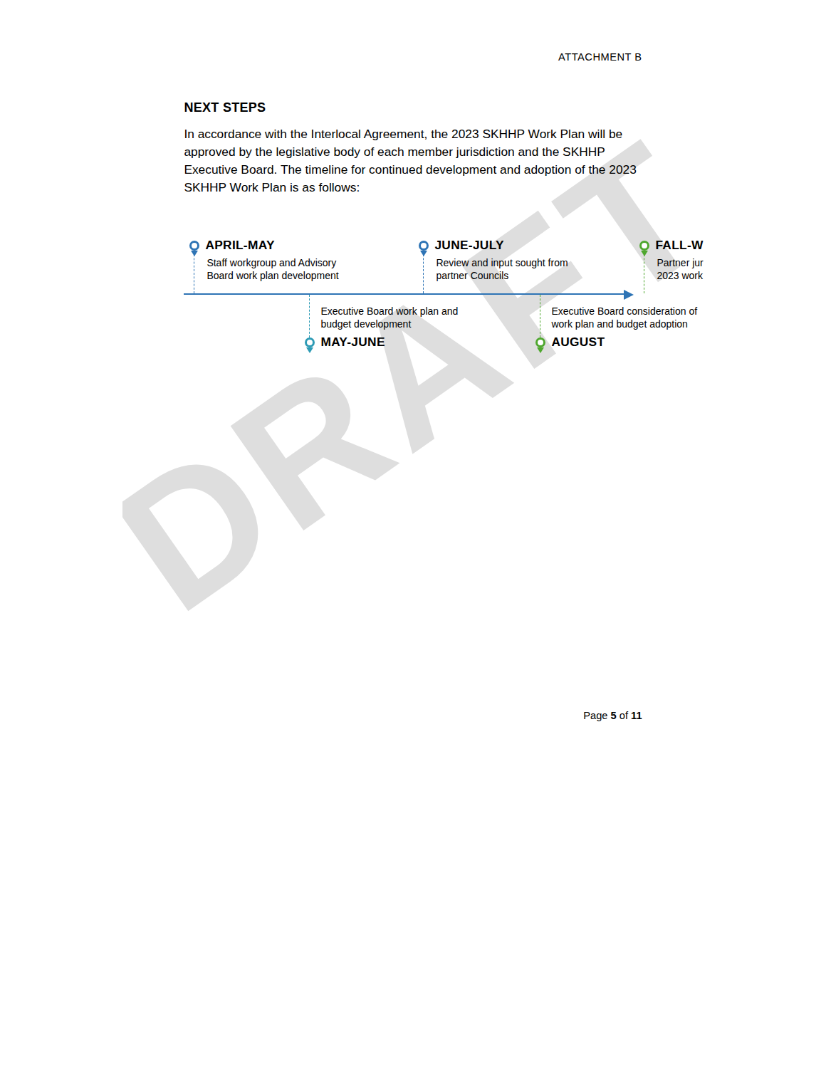DRAFT
ATTACHMENT B
NEXT STEPS
In accordance with the Interlocal Agreement, the 2023 SKHHP Work Plan will be approved by the legislative body of each member jurisdiction and the SKHHP Executive Board. The timeline for continued development and adoption of the 2023 SKHHP Work Plan is as follows:
APRIL-MAY
Staff workgroup and Advisory
Board work plan development
JUNE-JULY
Review and input sought from
partner Councils
FALL-WINTER
Partner jurisdiction adoption of
2023 work plan and budget
Executive Board work plan and
budget development
MAY-JUNE
Executive Board consideration of
work plan and budget adoption
AUGUST
Page 5 of 11